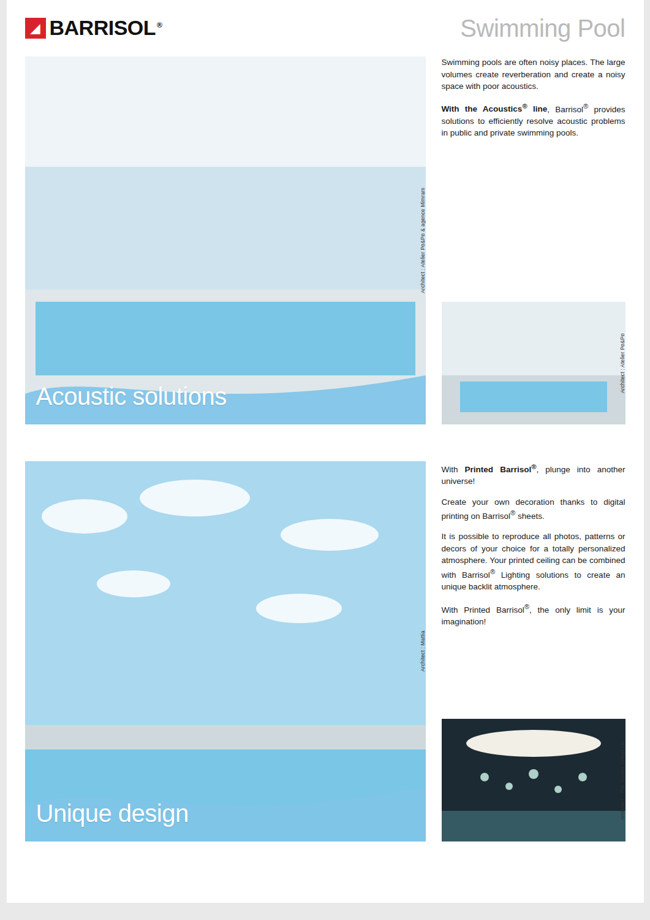◢ BARRISOL®
Swimming Pool
Architect : Atelier Po&Po & agence Mimram
Acoustic solutions
Swimming pools are often noisy places. The large volumes create reverberation and create a noisy space with poor acoustics.
With the Acoustics® line, Barrisol® provides solutions to efficiently resolve acoustic problems in public and private swimming pools.
Architect : Atelier Po&Po
Architect : Mattia
Unique design
With Printed Barrisol®, plunge into another universe!
Create your own decoration thanks to digital printing on Barrisol® sheets.
It is possible to reproduce all photos, patterns or decors of your choice for a totally personalized atmosphere. Your printed ceiling can be combined with Barrisol® Lighting solutions to create an unique backlit atmosphere.
With Printed Barrisol®, the only limit is your imagination!
Architect : The Syntax Group UK